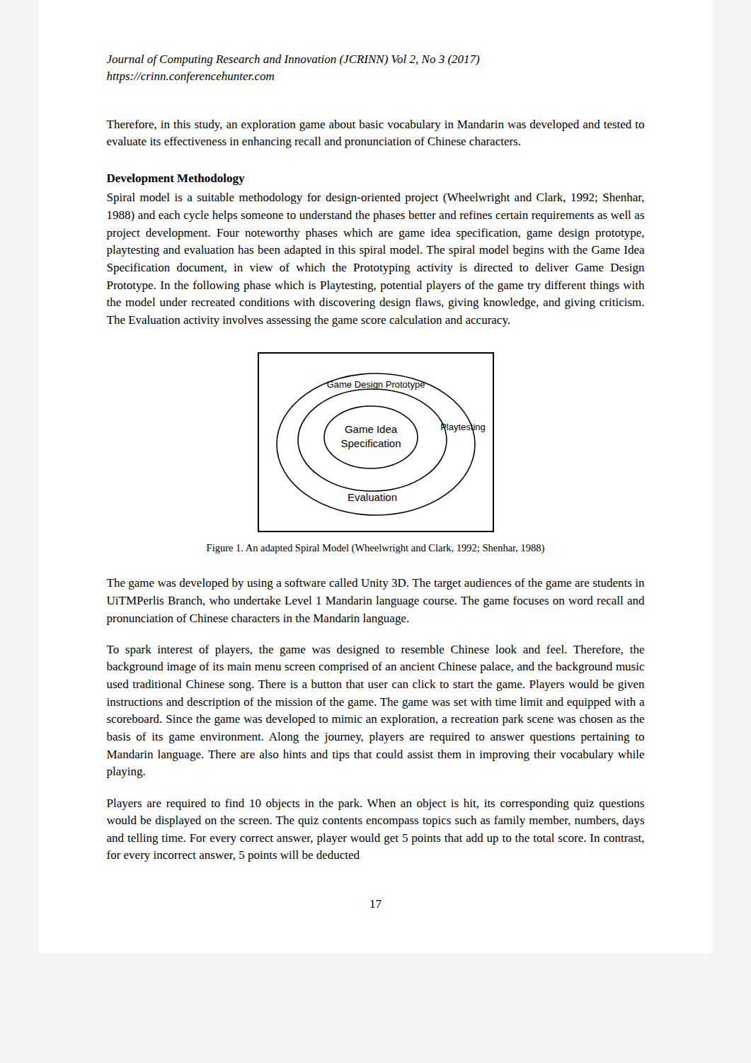Journal of Computing Research and Innovation (JCRINN) Vol 2, No 3 (2017) https://crinn.conferencehunter.com
Therefore, in this study, an exploration game about basic vocabulary in Mandarin was developed and tested to evaluate its effectiveness in enhancing recall and pronunciation of Chinese characters.
Development Methodology
Spiral model is a suitable methodology for design-oriented project (Wheelwright and Clark, 1992; Shenhar, 1988) and each cycle helps someone to understand the phases better and refines certain requirements as well as project development. Four noteworthy phases which are game idea specification, game design prototype, playtesting and evaluation has been adapted in this spiral model. The spiral model begins with the Game Idea Specification document, in view of which the Prototyping activity is directed to deliver Game Design Prototype. In the following phase which is Playtesting, potential players of the game try different things with the model under recreated conditions with discovering design flaws, giving knowledge, and giving criticism. The Evaluation activity involves assessing the game score calculation and accuracy.
Game Design Prototype Playtesting Game Idea Specification Evaluation
Figure 1. An adapted Spiral Model (Wheelwright and Clark, 1992; Shenhar, 1988)
The game was developed by using a software called Unity 3D. The target audiences of the game are students in UiTMPerlis Branch, who undertake Level 1 Mandarin language course. The game focuses on word recall and pronunciation of Chinese characters in the Mandarin language.
To spark interest of players, the game was designed to resemble Chinese look and feel. Therefore, the background image of its main menu screen comprised of an ancient Chinese palace, and the background music used traditional Chinese song. There is a button that user can click to start the game. Players would be given instructions and description of the mission of the game. The game was set with time limit and equipped with a scoreboard. Since the game was developed to mimic an exploration, a recreation park scene was chosen as the basis of its game environment. Along the journey, players are required to answer questions pertaining to Mandarin language. There are also hints and tips that could assist them in improving their vocabulary while playing.
Players are required to find 10 objects in the park. When an object is hit, its corresponding quiz questions would be displayed on the screen. The quiz contents encompass topics such as family member, numbers, days and telling time. For every correct answer, player would get 5 points that add up to the total score. In contrast, for every incorrect answer, 5 points will be deducted
17